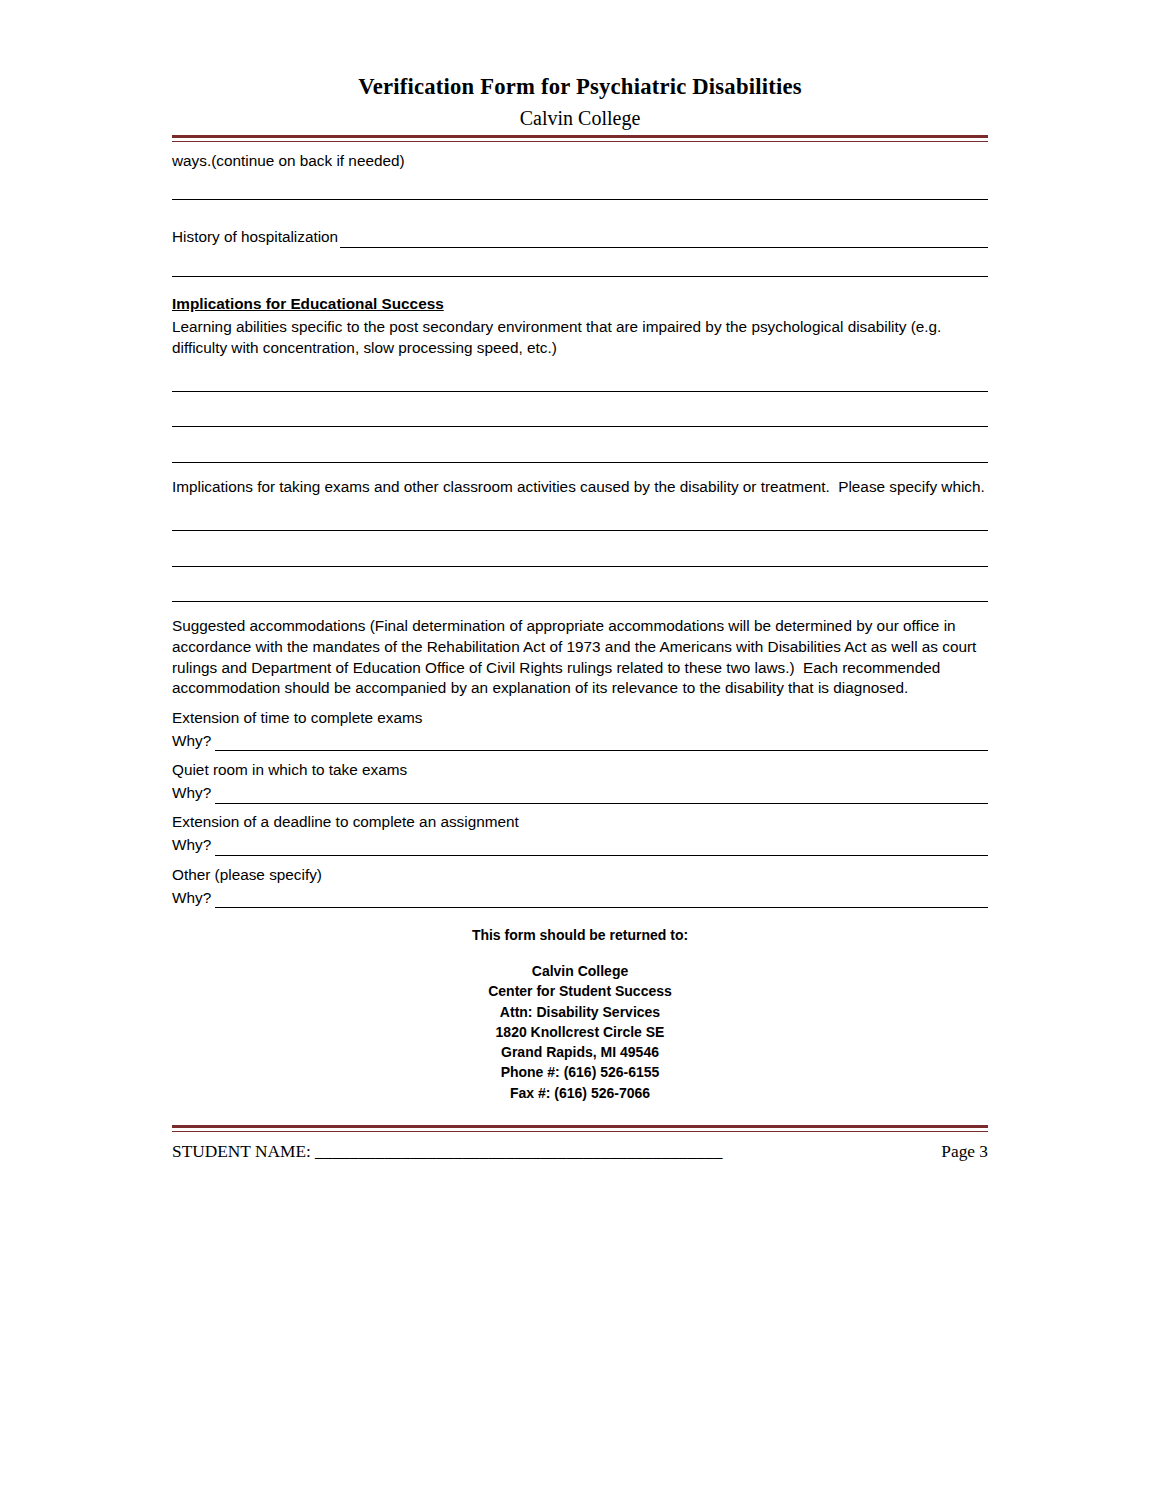Verification Form for Psychiatric Disabilities
Calvin College
ways.(continue on back if needed)
History of hospitalization
Implications for Educational Success
Learning abilities specific to the post secondary environment that are impaired by the psychological disability (e.g. difficulty with concentration, slow processing speed, etc.)
Implications for taking exams and other classroom activities caused by the disability or treatment. Please specify which.
Suggested accommodations (Final determination of appropriate accommodations will be determined by our office in accordance with the mandates of the Rehabilitation Act of 1973 and the Americans with Disabilities Act as well as court rulings and Department of Education Office of Civil Rights rulings related to these two laws.) Each recommended accommodation should be accompanied by an explanation of its relevance to the disability that is diagnosed.
Extension of time to complete exams
Why?
Quiet room in which to take exams
Why?
Extension of a deadline to complete an assignment
Why?
Other (please specify)
Why?
This form should be returned to:
Calvin College
Center for Student Success
Attn: Disability Services
1820 Knollcrest Circle SE
Grand Rapids, MI 49546
Phone #: (616) 526-6155
Fax #: (616) 526-7066
STUDENT NAME: _______________________________________________ Page 3